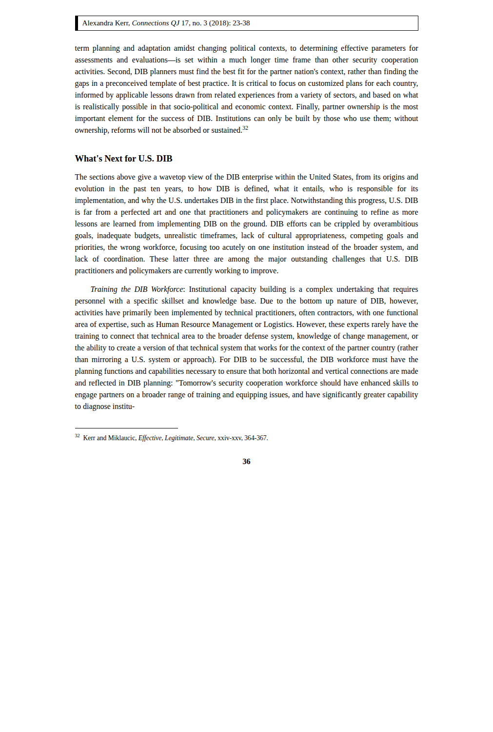Alexandra Kerr, Connections QJ 17, no. 3 (2018): 23-38
term planning and adaptation amidst changing political contexts, to determining effective parameters for assessments and evaluations—is set within a much longer time frame than other security cooperation activities. Second, DIB planners must find the best fit for the partner nation's context, rather than finding the gaps in a preconceived template of best practice. It is critical to focus on customized plans for each country, informed by applicable lessons drawn from related experiences from a variety of sectors, and based on what is realistically possible in that socio-political and economic context. Finally, partner ownership is the most important element for the success of DIB. Institutions can only be built by those who use them; without ownership, reforms will not be absorbed or sustained.32
What's Next for U.S. DIB
The sections above give a wavetop view of the DIB enterprise within the United States, from its origins and evolution in the past ten years, to how DIB is defined, what it entails, who is responsible for its implementation, and why the U.S. undertakes DIB in the first place. Notwithstanding this progress, U.S. DIB is far from a perfected art and one that practitioners and policymakers are continuing to refine as more lessons are learned from implementing DIB on the ground. DIB efforts can be crippled by overambitious goals, inadequate budgets, unrealistic timeframes, lack of cultural appropriateness, competing goals and priorities, the wrong workforce, focusing too acutely on one institution instead of the broader system, and lack of coordination. These latter three are among the major outstanding challenges that U.S. DIB practitioners and policymakers are currently working to improve.
Training the DIB Workforce: Institutional capacity building is a complex undertaking that requires personnel with a specific skillset and knowledge base. Due to the bottom up nature of DIB, however, activities have primarily been implemented by technical practitioners, often contractors, with one functional area of expertise, such as Human Resource Management or Logistics. However, these experts rarely have the training to connect that technical area to the broader defense system, knowledge of change management, or the ability to create a version of that technical system that works for the context of the partner country (rather than mirroring a U.S. system or approach). For DIB to be successful, the DIB workforce must have the planning functions and capabilities necessary to ensure that both horizontal and vertical connections are made and reflected in DIB planning: "Tomorrow's security cooperation workforce should have enhanced skills to engage partners on a broader range of training and equipping issues, and have significantly greater capability to diagnose institu-
32 Kerr and Miklaucic, Effective, Legitimate, Secure, xxiv-xxv, 364-367.
36